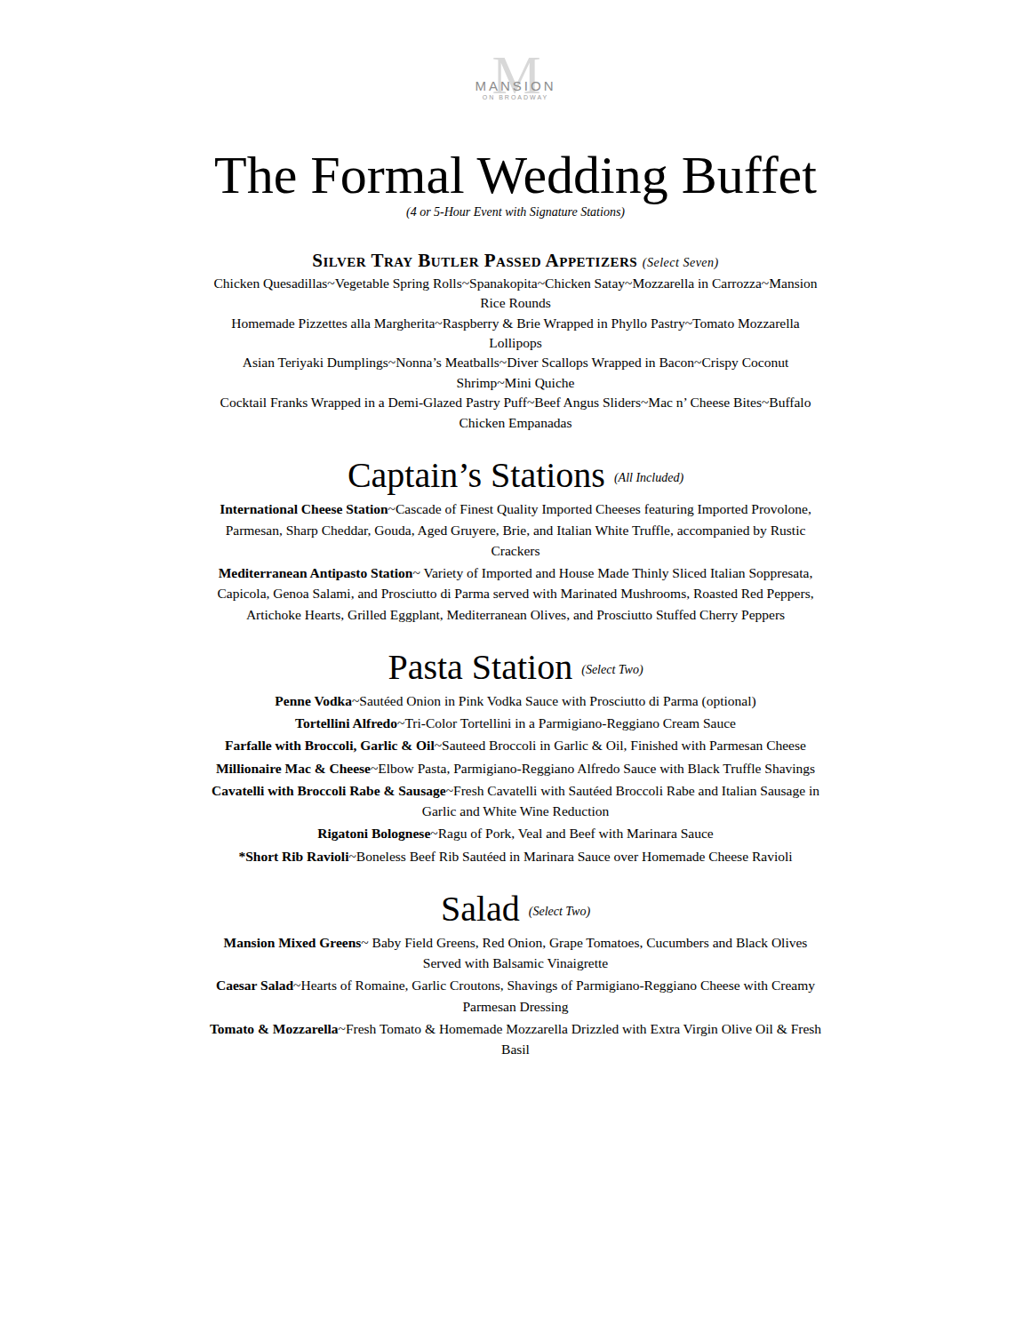M MANSION ON BROADWAY
The Formal Wedding Buffet
(4 or 5-Hour Event with Signature Stations)
Silver Tray Butler Passed Appetizers (Select Seven)
Chicken Quesadillas~Vegetable Spring Rolls~Spanakopita~Chicken Satay~Mozzarella in Carrozza~Mansion Rice Rounds
Homemade Pizzettes alla Margherita~Raspberry & Brie Wrapped in Phyllo Pastry~Tomato Mozzarella Lollipops
Asian Teriyaki Dumplings~Nonna’s Meatballs~Diver Scallops Wrapped in Bacon~Crispy Coconut Shrimp~Mini Quiche
Cocktail Franks Wrapped in a Demi-Glazed Pastry Puff~Beef Angus Sliders~Mac n’ Cheese Bites~Buffalo Chicken Empanadas
Captain’s Stations (All Included)
International Cheese Station~Cascade of Finest Quality Imported Cheeses featuring Imported Provolone, Parmesan, Sharp Cheddar, Gouda, Aged Gruyere, Brie, and Italian White Truffle, accompanied by Rustic Crackers
Mediterranean Antipasto Station~ Variety of Imported and House Made Thinly Sliced Italian Soppresata, Capicola, Genoa Salami, and Prosciutto di Parma served with Marinated Mushrooms, Roasted Red Peppers, Artichoke Hearts, Grilled Eggplant, Mediterranean Olives, and Prosciutto Stuffed Cherry Peppers
Pasta Station (Select Two)
Penne Vodka~Sautéed Onion in Pink Vodka Sauce with Prosciutto di Parma (optional)
Tortellini Alfredo~Tri-Color Tortellini in a Parmigiano-Reggiano Cream Sauce
Farfalle with Broccoli, Garlic & Oil~Sauteed Broccoli in Garlic & Oil, Finished with Parmesan Cheese
Millionaire Mac & Cheese~Elbow Pasta, Parmigiano-Reggiano Alfredo Sauce with Black Truffle Shavings
Cavatelli with Broccoli Rabe & Sausage~Fresh Cavatelli with Sautéed Broccoli Rabe and Italian Sausage in Garlic and White Wine Reduction
Rigatoni Bolognese~Ragu of Pork, Veal and Beef with Marinara Sauce
*Short Rib Ravioli~Boneless Beef Rib Sautéed in Marinara Sauce over Homemade Cheese Ravioli
Salad (Select Two)
Mansion Mixed Greens~ Baby Field Greens, Red Onion, Grape Tomatoes, Cucumbers and Black Olives Served with Balsamic Vinaigrette
Caesar Salad~Hearts of Romaine, Garlic Croutons, Shavings of Parmigiano-Reggiano Cheese with Creamy Parmesan Dressing
Tomato & Mozzarella~Fresh Tomato & Homemade Mozzarella Drizzled with Extra Virgin Olive Oil & Fresh Basil